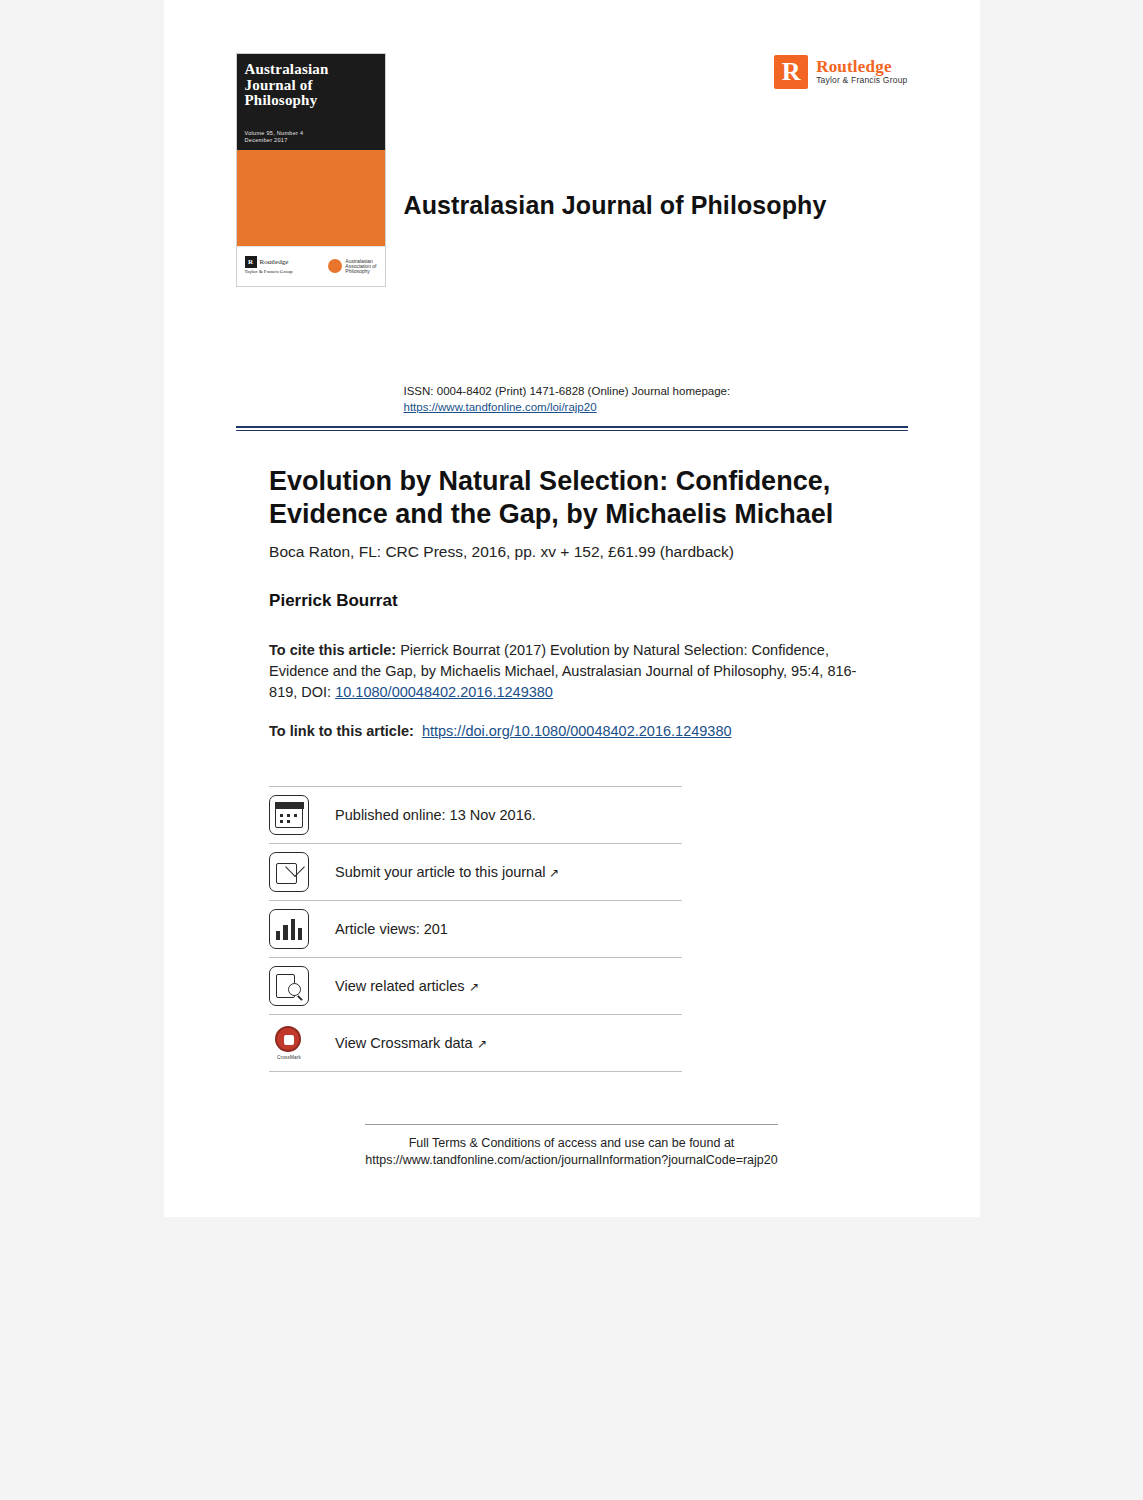Australasian
Journal of
Philosophy
Volume 95, Number 4
December 2017
RRoutledge
Taylor & Francis Group
Australasian
Association of
Philosophy
R
Routledge
Taylor & Francis Group
Australasian Journal of Philosophy
ISSN: 0004-8402 (Print) 1471-6828 (Online) Journal homepage: https://www.tandfonline.com/loi/rajp20
Evolution by Natural Selection: Confidence,
Evidence and the Gap, by Michaelis Michael
Boca Raton, FL: CRC Press, 2016, pp. xv + 152, £61.99 (hardback)
Pierrick Bourrat
To cite this article: Pierrick Bourrat (2017) Evolution by Natural Selection: Confidence, Evidence and the Gap, by Michaelis Michael, Australasian Journal of Philosophy, 95:4, 816-819, DOI: 10.1080/00048402.2016.1249380
To link to this article: https://doi.org/10.1080/00048402.2016.1249380
Published online: 13 Nov 2016.
Submit your article to this journal↗
Article views: 201
View related articles↗
CrossMark
View Crossmark data↗
Full Terms & Conditions of access and use can be found at
https://www.tandfonline.com/action/journalInformation?journalCode=rajp20